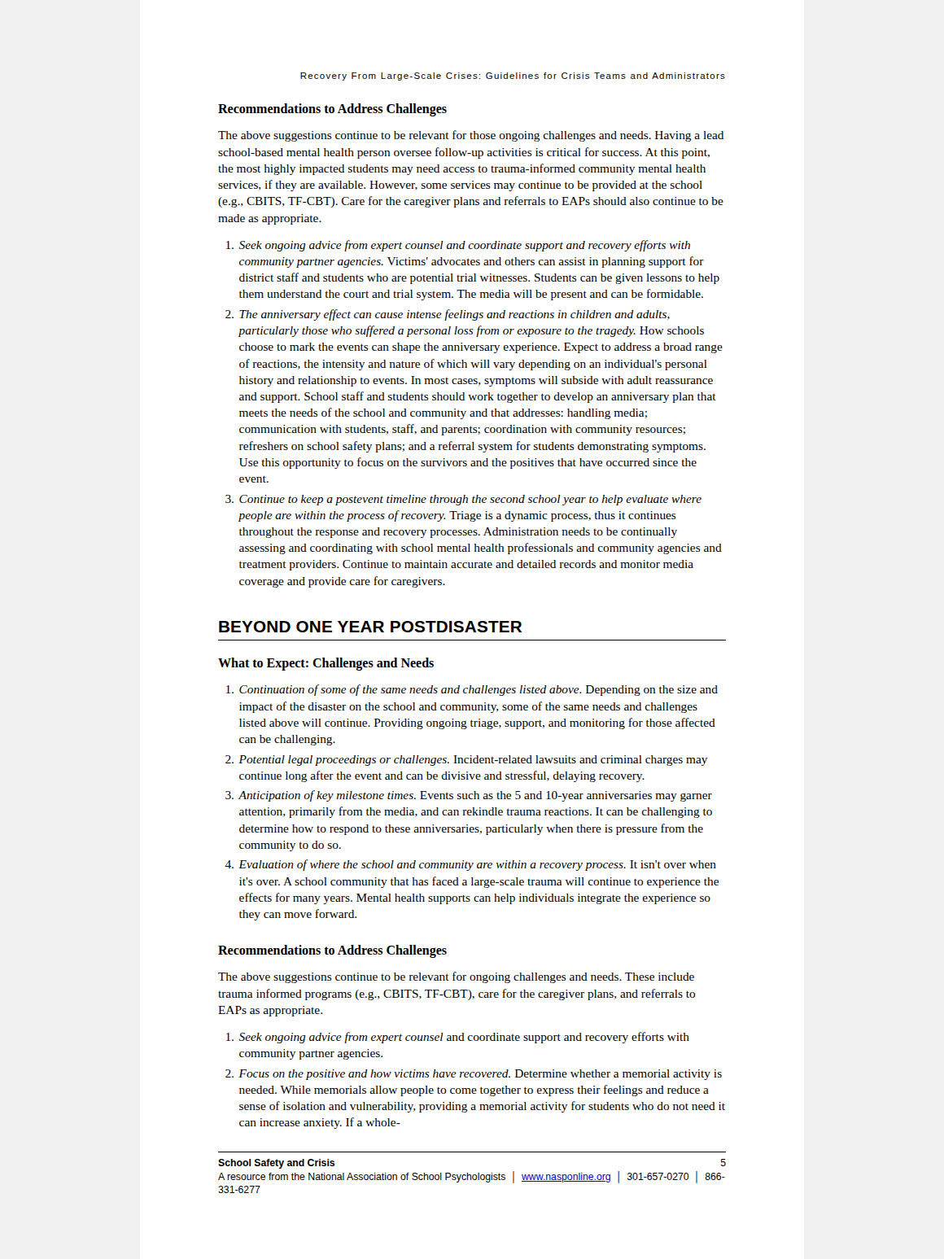Recovery From Large-Scale Crises: Guidelines for Crisis Teams and Administrators
Recommendations to Address Challenges
The above suggestions continue to be relevant for those ongoing challenges and needs. Having a lead school-based mental health person oversee follow-up activities is critical for success. At this point, the most highly impacted students may need access to trauma-informed community mental health services, if they are available. However, some services may continue to be provided at the school (e.g., CBITS, TF-CBT). Care for the caregiver plans and referrals to EAPs should also continue to be made as appropriate.
Seek ongoing advice from expert counsel and coordinate support and recovery efforts with community partner agencies. Victims' advocates and others can assist in planning support for district staff and students who are potential trial witnesses. Students can be given lessons to help them understand the court and trial system. The media will be present and can be formidable.
The anniversary effect can cause intense feelings and reactions in children and adults, particularly those who suffered a personal loss from or exposure to the tragedy. How schools choose to mark the events can shape the anniversary experience. Expect to address a broad range of reactions, the intensity and nature of which will vary depending on an individual's personal history and relationship to events. In most cases, symptoms will subside with adult reassurance and support. School staff and students should work together to develop an anniversary plan that meets the needs of the school and community and that addresses: handling media; communication with students, staff, and parents; coordination with community resources; refreshers on school safety plans; and a referral system for students demonstrating symptoms. Use this opportunity to focus on the survivors and the positives that have occurred since the event.
Continue to keep a postevent timeline through the second school year to help evaluate where people are within the process of recovery. Triage is a dynamic process, thus it continues throughout the response and recovery processes. Administration needs to be continually assessing and coordinating with school mental health professionals and community agencies and treatment providers. Continue to maintain accurate and detailed records and monitor media coverage and provide care for caregivers.
BEYOND ONE YEAR POSTDISASTER
What to Expect: Challenges and Needs
Continuation of some of the same needs and challenges listed above. Depending on the size and impact of the disaster on the school and community, some of the same needs and challenges listed above will continue. Providing ongoing triage, support, and monitoring for those affected can be challenging.
Potential legal proceedings or challenges. Incident-related lawsuits and criminal charges may continue long after the event and can be divisive and stressful, delaying recovery.
Anticipation of key milestone times. Events such as the 5 and 10-year anniversaries may garner attention, primarily from the media, and can rekindle trauma reactions. It can be challenging to determine how to respond to these anniversaries, particularly when there is pressure from the community to do so.
Evaluation of where the school and community are within a recovery process. It isn't over when it's over. A school community that has faced a large-scale trauma will continue to experience the effects for many years. Mental health supports can help individuals integrate the experience so they can move forward.
Recommendations to Address Challenges
The above suggestions continue to be relevant for ongoing challenges and needs. These include trauma informed programs (e.g., CBITS, TF-CBT), care for the caregiver plans, and referrals to EAPs as appropriate.
Seek ongoing advice from expert counsel and coordinate support and recovery efforts with community partner agencies.
Focus on the positive and how victims have recovered. Determine whether a memorial activity is needed. While memorials allow people to come together to express their feelings and reduce a sense of isolation and vulnerability, providing a memorial activity for students who do not need it can increase anxiety. If a whole-
5
School Safety and Crisis
A resource from the National Association of School Psychologists│www.nasponline.org│301-657-0270│866-331-6277